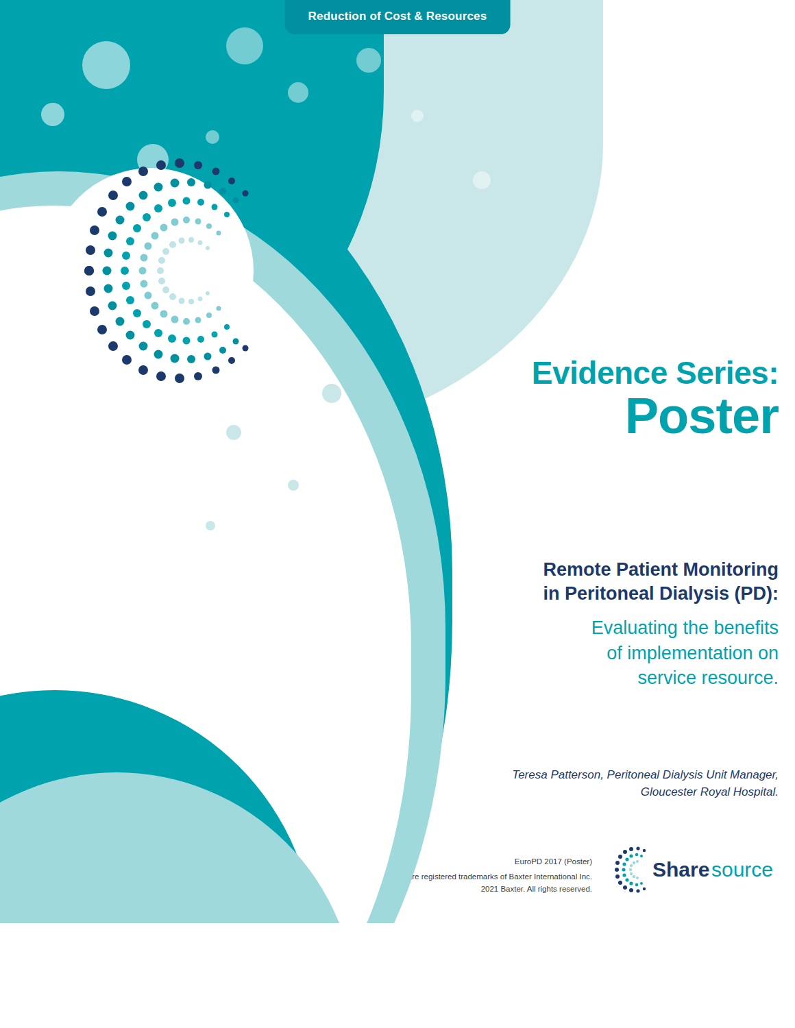Reduction of Cost & Resources
Evidence Series:
Poster
Remote Patient Monitoring
in Peritoneal Dialysis (PD):
Evaluating the benefits
of implementation on
service resource.
Teresa Patterson, Peritoneal Dialysis Unit Manager,
Gloucester Royal Hospital.
EuroPD 2017 (Poster)
Baxter and Sharesource are registered trademarks of Baxter International Inc.
2021 Baxter. All rights reserved.
Share source